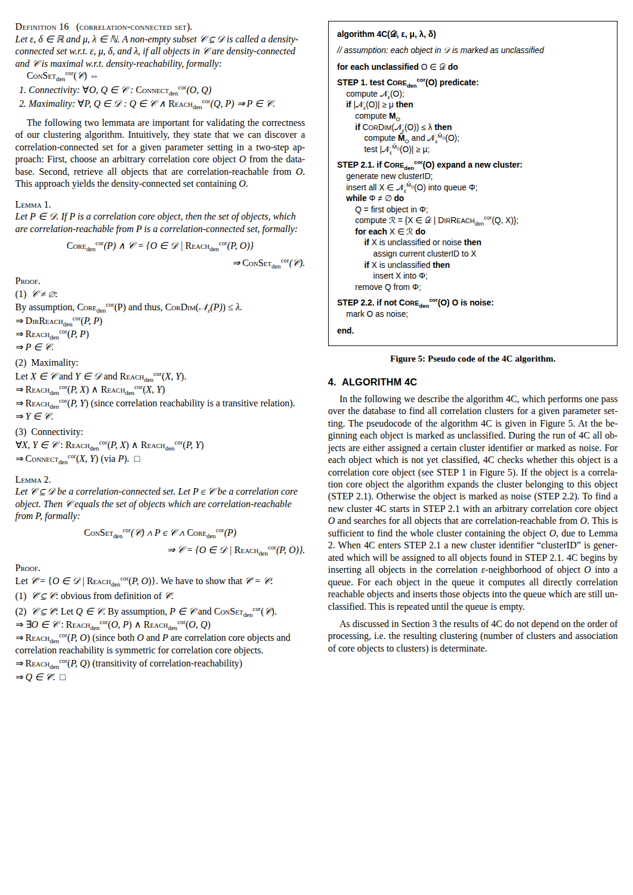Definition 16 (correlation-connected set).
Let ε, δ ∈ ℝ and μ, λ ∈ ℕ. A non-empty subset 𝒞 ⊆ 𝒟 is called a density-connected set w.r.t. ε, μ, δ, and λ, if all objects in 𝒞 are density-connected and 𝒞 is maximal w.r.t. density-reachability, formally:
ConSetdencor(𝒞) ⇔
Connectivity: ∀O, Q ∈ 𝒞 : Connectdencor(O, Q)
Maximality: ∀P, Q ∈ 𝒟 : Q ∈ 𝒞 ∧ Reachdencor(Q, P) ⇒ P ∈ 𝒞.
The following two lemmata are important for validating the correctness of our clustering algorithm. Intuitively, they state that we can discover a correlation-connected set for a given parameter setting in a two-step approach: First, choose an arbitrary correlation core object O from the database. Second, retrieve all objects that are correlation-reachable from O. This approach yields the density-connected set containing O.
Lemma 1.
Let P ∈ 𝒟. If P is a correlation core object, then the set of objects, which are correlation-reachable from P is a correlation-connected set, formally:
Coredencor(P) ∧ 𝒞 = {O ∈ 𝒟 | Reachdencor(P, O)} ⇒ ConSetdencor(𝒞).
Proof.
(1) 𝒞 ≠ ∅:
By assumption, Coredencor(P) and thus, CorDim(𝒩ε(P)) ≤ λ.
⇒ DirReachdencor(P, P)
⇒ Reachdencor(P, P)
⇒ P ∈ 𝒞.
(2) Maximality:
Let X ∈ 𝒞 and Y ∈ 𝒟 and Reachdencor(X, Y).
⇒ Reachdencor(P, X) ∧ Reachdencor(X, Y)
⇒ Reachdencor(P, Y) (since correlation reachability is a transitive relation).
⇒ Y ∈ 𝒞.
(3) Connectivity:
∀X, Y ∈ 𝒞 : Reachdencor(P, X) ∧ Reachdencor(P, Y)
⇒ Connectdencor(X, Y) (via P). □
Lemma 2.
Let 𝒞 ⊆ 𝒟 be a correlation-connected set. Let P ∈ 𝒞 be a correlation core object. Then 𝒞 equals the set of objects which are correlation-reachable from P, formally:
ConSetdencor(𝒞) ∧ P ∈ 𝒞 ∧ Coredencor(P) ⇒ 𝒞 = {O ∈ 𝒟 | Reachdencor(P, O)}.
Proof.
Let 𝒞̄ = {O ∈ 𝒟 | Reachdencor(P, O)}. We have to show that 𝒞̄ = 𝒞:
(1) 𝒞̄ ⊆ 𝒞: obvious from definition of 𝒞̄.
(2) 𝒞 ⊆ 𝒞̄: Let Q ∈ 𝒞. By assumption, P ∈ 𝒞 and ConSetdencor(𝒞).
⇒ ∃O ∈ 𝒞 : Reachdencor(O, P) ∧ Reachdencor(O, Q)
⇒ Reachdencor(P, O) (since both O and P are correlation core objects and correlation reachability is symmetric for correlation core objects.
⇒ Reachdencor(P, Q) (transitivity of correlation-reachability)
⇒ Q ∈ 𝒞̄. □
algorithm 4C(𝒟, ε, μ, λ, δ)
// assumption: each object in 𝒟 is marked as unclassified
for each unclassified O ∈ 𝒟 do
STEP 1. test COREdencor(O) predicate:
compute 𝒩ε(O);
if |𝒩ε(O)| ≥ μ then
compute MO
if CORDIM(𝒩ε(O)) ≤ λ then
compute M̂O and 𝒩εM̂O(O);
test |𝒩εM̂O(O)| ≥ μ;
STEP 2.1. if COREdencor(O) expand a new cluster:
generate new clusterID;
insert all X ∈ 𝒩εM̂O(O) into queue Φ;
while Φ ≠ ∅ do
Q = first object in Φ;
compute ℛ = {X ∈ 𝒟 | DIRREACHdencor(Q, X)};
for each X ∈ ℛ do
if X is unclassified or noise then
assign current clusterID to X
if X is unclassified then
insert X into Φ;
remove Q from Φ;
STEP 2.2. if not COREdencor(O) O is noise:
mark O as noise;
end.
Figure 5: Pseudo code of the 4C algorithm.
4. ALGORITHM 4C
In the following we describe the algorithm 4C, which performs one pass over the database to find all correlation clusters for a given parameter setting. The pseudocode of the algorithm 4C is given in Figure 5. At the beginning each object is marked as unclassified. During the run of 4C all objects are either assigned a certain cluster identifier or marked as noise. For each object which is not yet classified, 4C checks whether this object is a correlation core object (see STEP 1 in Figure 5). If the object is a correlation core object the algorithm expands the cluster belonging to this object (STEP 2.1). Otherwise the object is marked as noise (STEP 2.2). To find a new cluster 4C starts in STEP 2.1 with an arbitrary correlation core object O and searches for all objects that are correlation-reachable from O. This is sufficient to find the whole cluster containing the object O, due to Lemma 2. When 4C enters STEP 2.1 a new cluster identifier “clusterID” is generated which will be assigned to all objects found in STEP 2.1. 4C begins by inserting all objects in the correlation ε-neighborhood of object O into a queue. For each object in the queue it computes all directly correlation reachable objects and inserts those objects into the queue which are still unclassified. This is repeated until the queue is empty.
As discussed in Section 3 the results of 4C do not depend on the order of processing, i.e. the resulting clustering (number of clusters and association of core objects to clusters) is determinate.